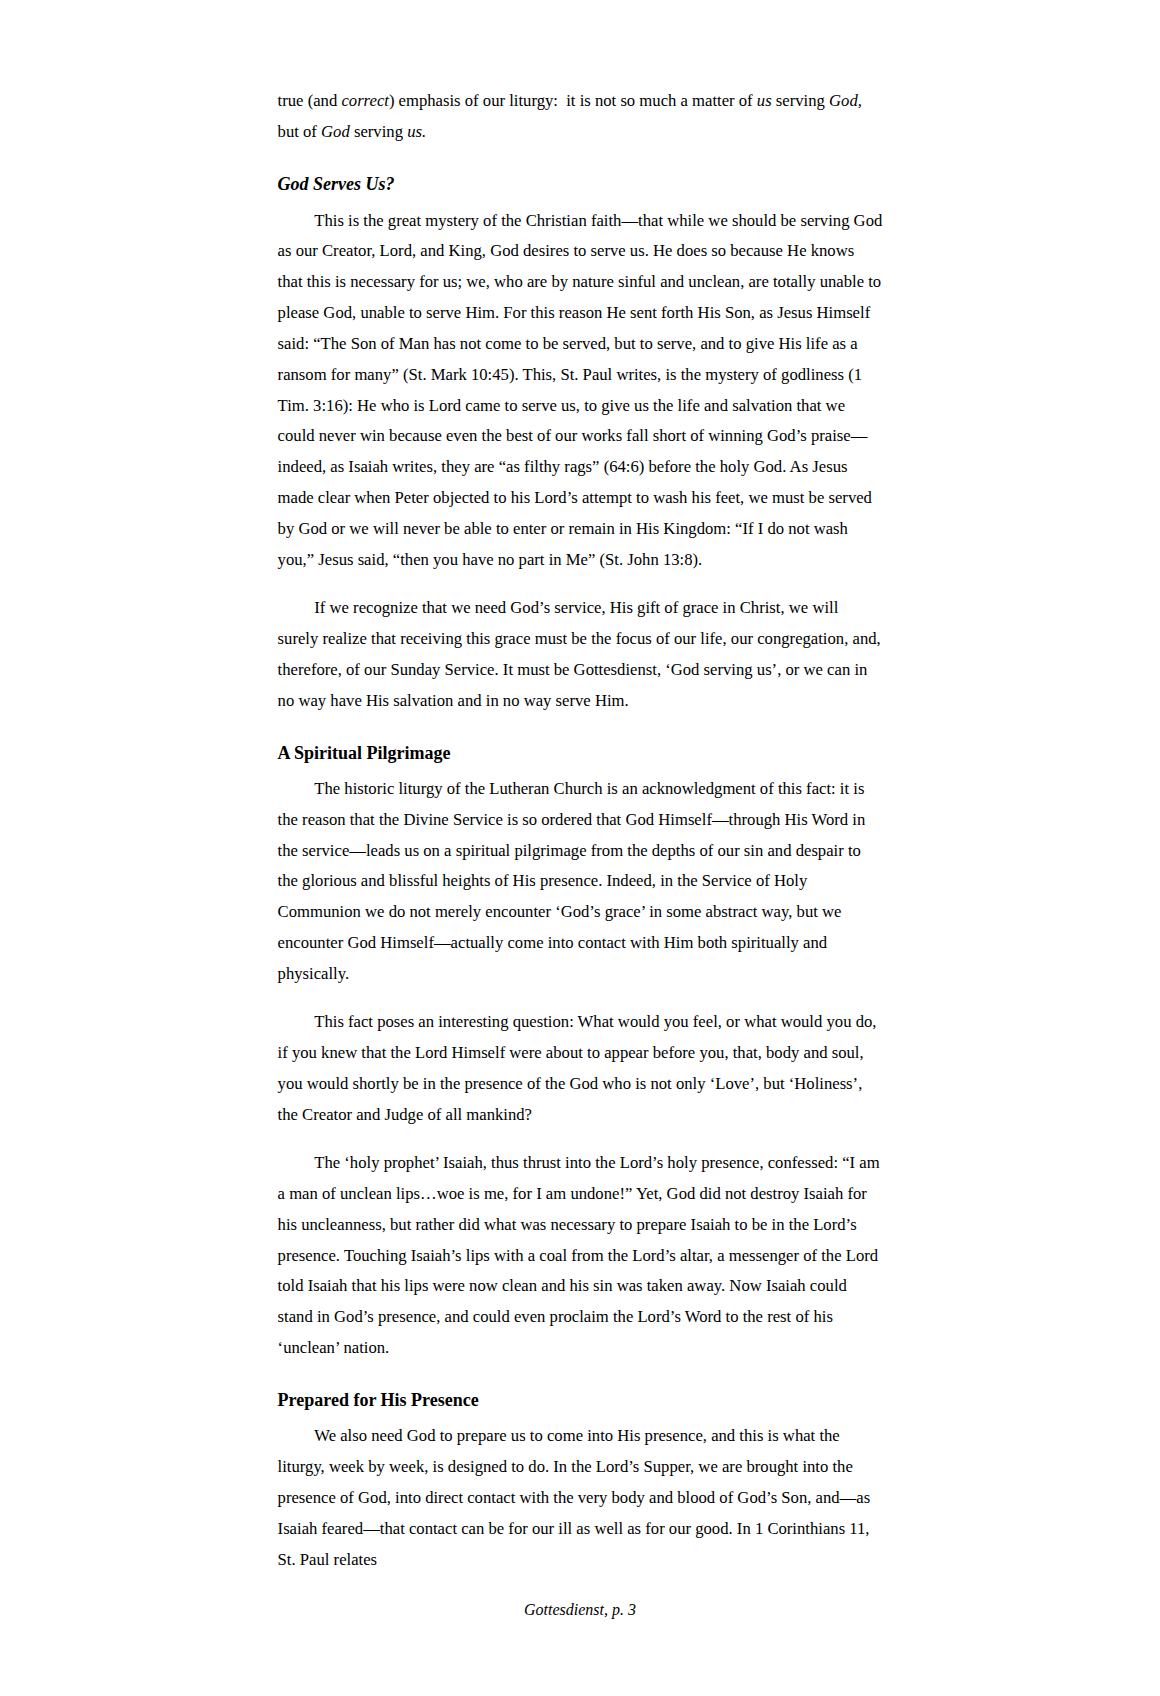true (and correct) emphasis of our liturgy: it is not so much a matter of us serving God, but of God serving us.
God Serves Us?
This is the great mystery of the Christian faith—that while we should be serving God as our Creator, Lord, and King, God desires to serve us. He does so because He knows that this is necessary for us; we, who are by nature sinful and unclean, are totally unable to please God, unable to serve Him. For this reason He sent forth His Son, as Jesus Himself said: “The Son of Man has not come to be served, but to serve, and to give His life as a ransom for many” (St. Mark 10:45). This, St. Paul writes, is the mystery of godliness (1 Tim. 3:16): He who is Lord came to serve us, to give us the life and salvation that we could never win because even the best of our works fall short of winning God’s praise—indeed, as Isaiah writes, they are “as filthy rags” (64:6) before the holy God. As Jesus made clear when Peter objected to his Lord’s attempt to wash his feet, we must be served by God or we will never be able to enter or remain in His Kingdom: “If I do not wash you,” Jesus said, “then you have no part in Me” (St. John 13:8).
If we recognize that we need God’s service, His gift of grace in Christ, we will surely realize that receiving this grace must be the focus of our life, our congregation, and, therefore, of our Sunday Service. It must be Gottesdienst, ‘God serving us’, or we can in no way have His salvation and in no way serve Him.
A Spiritual Pilgrimage
The historic liturgy of the Lutheran Church is an acknowledgment of this fact: it is the reason that the Divine Service is so ordered that God Himself—through His Word in the service—leads us on a spiritual pilgrimage from the depths of our sin and despair to the glorious and blissful heights of His presence. Indeed, in the Service of Holy Communion we do not merely encounter ‘God’s grace’ in some abstract way, but we encounter God Himself—actually come into contact with Him both spiritually and physically.
This fact poses an interesting question: What would you feel, or what would you do, if you knew that the Lord Himself were about to appear before you, that, body and soul, you would shortly be in the presence of the God who is not only ‘Love’, but ‘Holiness’, the Creator and Judge of all mankind?
The ‘holy prophet’ Isaiah, thus thrust into the Lord’s holy presence, confessed: “I am a man of unclean lips…woe is me, for I am undone!” Yet, God did not destroy Isaiah for his uncleanness, but rather did what was necessary to prepare Isaiah to be in the Lord’s presence. Touching Isaiah’s lips with a coal from the Lord’s altar, a messenger of the Lord told Isaiah that his lips were now clean and his sin was taken away. Now Isaiah could stand in God’s presence, and could even proclaim the Lord’s Word to the rest of his ‘unclean’ nation.
Prepared for His Presence
We also need God to prepare us to come into His presence, and this is what the liturgy, week by week, is designed to do. In the Lord’s Supper, we are brought into the presence of God, into direct contact with the very body and blood of God’s Son, and—as Isaiah feared—that contact can be for our ill as well as for our good. In 1 Corinthians 11, St. Paul relates
Gottesdienst, p. 3